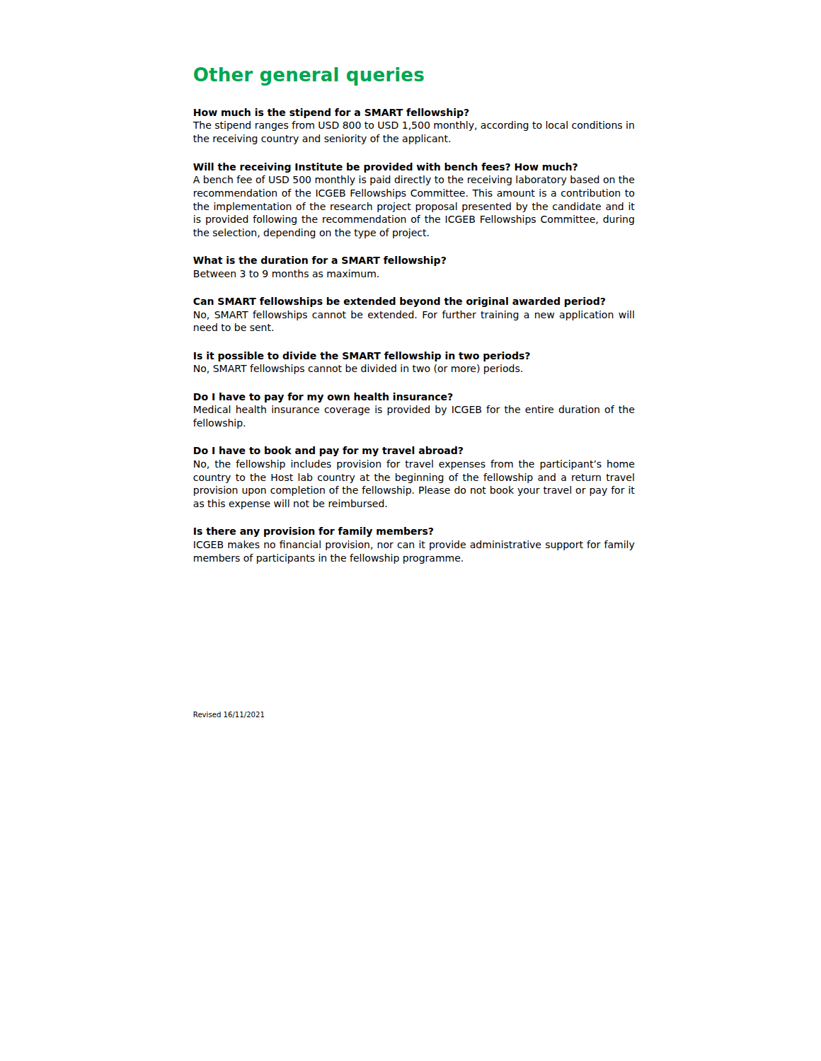Other general queries
How much is the stipend for a SMART fellowship?
The stipend ranges from USD 800 to USD 1,500 monthly, according to local conditions in the receiving country and seniority of the applicant.
Will the receiving Institute be provided with bench fees? How much?
A bench fee of USD 500 monthly is paid directly to the receiving laboratory based on the recommendation of the ICGEB Fellowships Committee. This amount is a contribution to the implementation of the research project proposal presented by the candidate and it is provided following the recommendation of the ICGEB Fellowships Committee, during the selection, depending on the type of project.
What is the duration for a SMART fellowship?
Between 3 to 9 months as maximum.
Can SMART fellowships be extended beyond the original awarded period?
No, SMART fellowships cannot be extended. For further training a new application will need to be sent.
Is it possible to divide the SMART fellowship in two periods?
No, SMART fellowships cannot be divided in two (or more) periods.
Do I have to pay for my own health insurance?
Medical health insurance coverage is provided by ICGEB for the entire duration of the fellowship.
Do I have to book and pay for my travel abroad?
No, the fellowship includes provision for travel expenses from the participant’s home country to the Host lab country at the beginning of the fellowship and a return travel provision upon completion of the fellowship. Please do not book your travel or pay for it as this expense will not be reimbursed.
Is there any provision for family members?
ICGEB makes no financial provision, nor can it provide administrative support for family members of participants in the fellowship programme.
Revised 16/11/2021